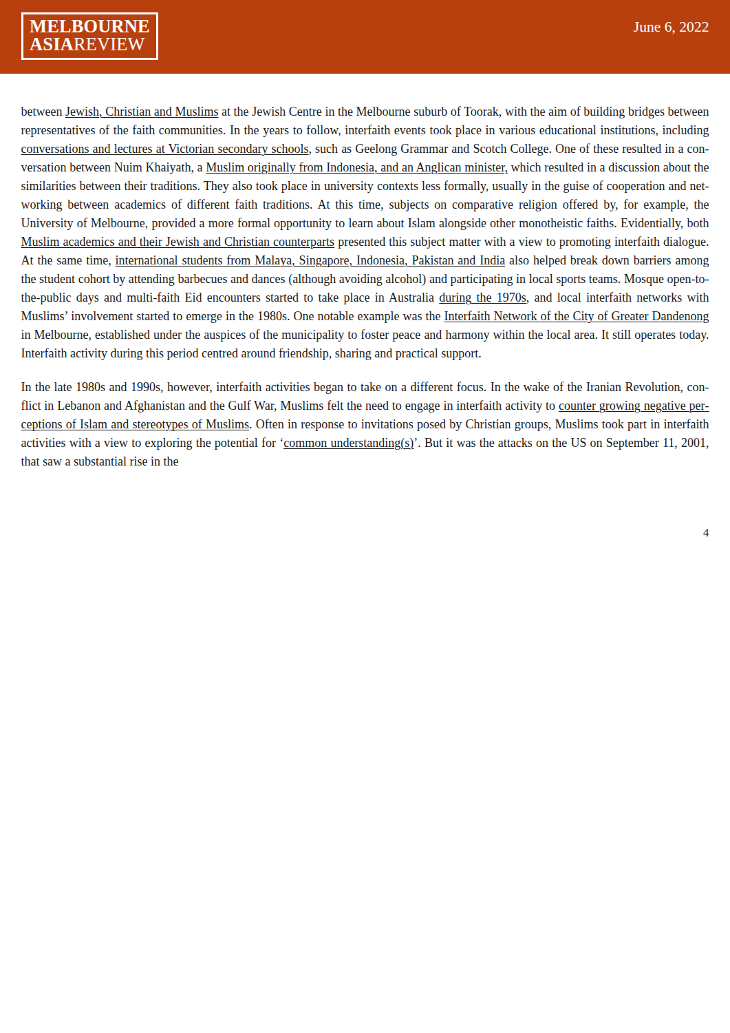Melbourne Asia Review
June 6, 2022
between Jewish, Christian and Muslims at the Jewish Centre in the Melbourne suburb of Toorak, with the aim of building bridges between representatives of the faith communities. In the years to follow, interfaith events took place in various educational institutions, including conversations and lectures at Victorian secondary schools, such as Geelong Grammar and Scotch College. One of these resulted in a conversation between Nuim Khaiyath, a Muslim originally from Indonesia, and an Anglican minister, which resulted in a discussion about the similarities between their traditions. They also took place in university contexts less formally, usually in the guise of cooperation and networking between academics of different faith traditions. At this time, subjects on comparative religion offered by, for example, the University of Melbourne, provided a more formal opportunity to learn about Islam alongside other monotheistic faiths. Evidentially, both Muslim academics and their Jewish and Christian counterparts presented this subject matter with a view to promoting interfaith dialogue. At the same time, international students from Malaya, Singapore, Indonesia, Pakistan and India also helped break down barriers among the student cohort by attending barbecues and dances (although avoiding alcohol) and participating in local sports teams. Mosque open-to-the-public days and multi-faith Eid encounters started to take place in Australia during the 1970s, and local interfaith networks with Muslims’ involvement started to emerge in the 1980s. One notable example was the Interfaith Network of the City of Greater Dandenong in Melbourne, established under the auspices of the municipality to foster peace and harmony within the local area. It still operates today. Interfaith activity during this period centred around friendship, sharing and practical support.
In the late 1980s and 1990s, however, interfaith activities began to take on a different focus. In the wake of the Iranian Revolution, conflict in Lebanon and Afghanistan and the Gulf War, Muslims felt the need to engage in interfaith activity to counter growing negative perceptions of Islam and stereotypes of Muslims. Often in response to invitations posed by Christian groups, Muslims took part in interfaith activities with a view to exploring the potential for ‘common understanding(s)’. But it was the attacks on the US on September 11, 2001, that saw a substantial rise in the
4